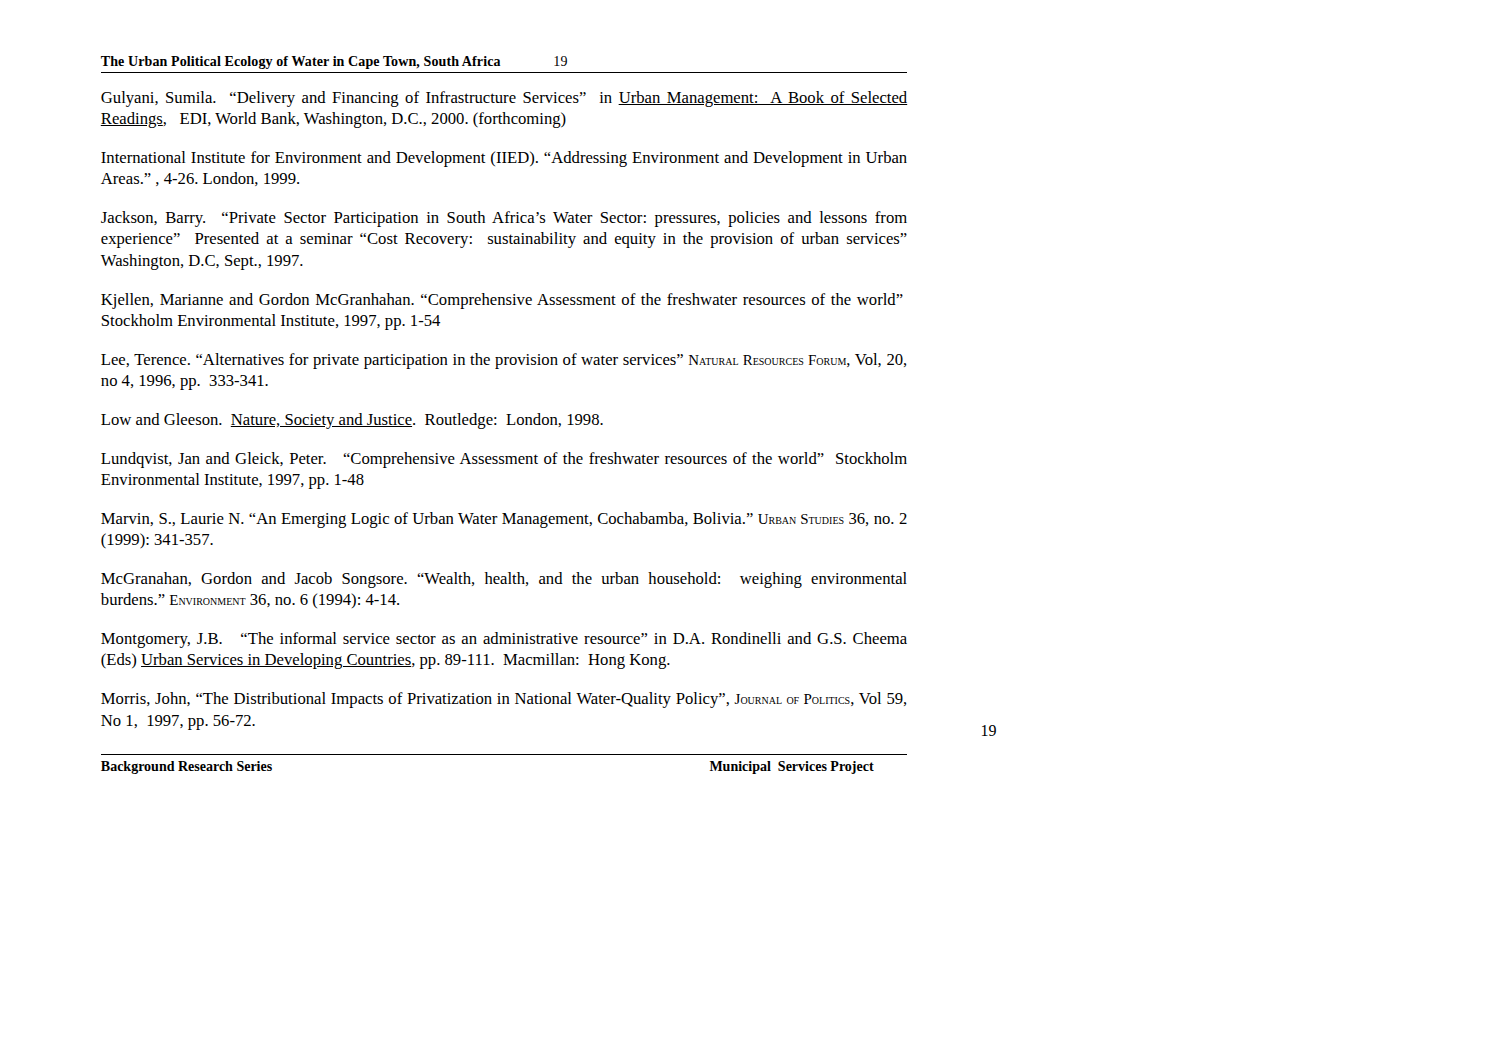The Urban Political Ecology of Water in Cape Town, South Africa 19
Gulyani, Sumila. “Delivery and Financing of Infrastructure Services” in Urban Management: A Book of Selected Readings, EDI, World Bank, Washington, D.C., 2000. (forthcoming)
International Institute for Environment and Development (IIED). “Addressing Environment and Development in Urban Areas.” , 4-26. London, 1999.
Jackson, Barry. “Private Sector Participation in South Africa’s Water Sector: pressures, policies and lessons from experience” Presented at a seminar “Cost Recovery: sustainability and equity in the provision of urban services” Washington, D.C, Sept., 1997.
Kjellen, Marianne and Gordon McGranhahan. “Comprehensive Assessment of the freshwater resources of the world” Stockholm Environmental Institute, 1997, pp. 1-54
Lee, Terence. “Alternatives for private participation in the provision of water services” Natural Resources Forum, Vol, 20, no 4, 1996, pp. 333-341.
Low and Gleeson. Nature, Society and Justice. Routledge: London, 1998.
Lundqvist, Jan and Gleick, Peter. “Comprehensive Assessment of the freshwater resources of the world” Stockholm Environmental Institute, 1997, pp. 1-48
Marvin, S., Laurie N. “An Emerging Logic of Urban Water Management, Cochabamba, Bolivia.” Urban Studies 36, no. 2 (1999): 341-357.
McGranahan, Gordon and Jacob Songsore. “Wealth, health, and the urban household: weighing environmental burdens.” Environment 36, no. 6 (1994): 4-14.
Montgomery, J.B. “The informal service sector as an administrative resource” in D.A. Rondinelli and G.S. Cheema (Eds) Urban Services in Developing Countries, pp. 89-111. Macmillan: Hong Kong.
Morris, John, “The Distributional Impacts of Privatization in National Water-Quality Policy”, Journal of Politics, Vol 59, No 1, 1997, pp. 56-72.
Background Research Series Municipal Services Project
19